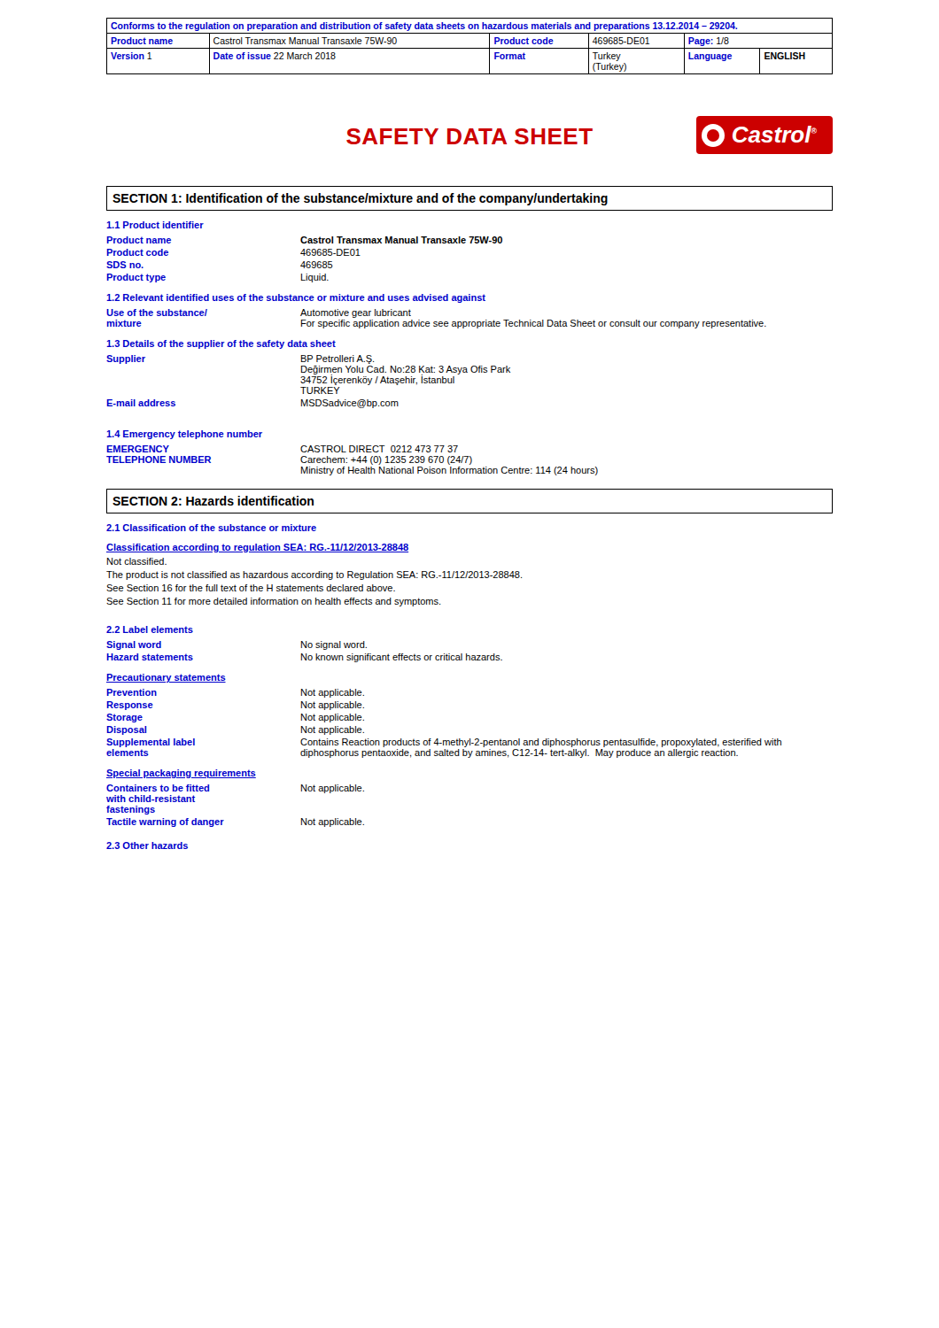| Conforms to the regulation on preparation and distribution of safety data sheets on hazardous materials and preparations 13.12.2014 – 29204. |
| Product name | Castrol Transmax Manual Transaxle 75W-90 | Product code | 469685-DE01 | Page: 1/8 |
| Version 1 | Date of issue 22 March 2018 | Format | Turkey (Turkey) | Language | ENGLISH |
SAFETY DATA SHEET Castrol®
SECTION 1: Identification of the substance/mixture and of the company/undertaking
1.1 Product identifier
| Product name | Castrol Transmax Manual Transaxle 75W-90 |
| Product code | 469685-DE01 |
| SDS no. | 469685 |
| Product type | Liquid. |
1.2 Relevant identified uses of the substance or mixture and uses advised against
| Use of the substance/ mixture | Automotive gear lubricant For specific application advice see appropriate Technical Data Sheet or consult our company representative. |
1.3 Details of the supplier of the safety data sheet
| Supplier | BP Petrolleri A.Ş. Değirmen Yolu Cad. No:28 Kat: 3 Asya Ofis Park 34752 İçerenköy / Ataşehir, İstanbul TURKEY |
| E-mail address | MSDSadvice@bp.com |
1.4 Emergency telephone number
| EMERGENCY TELEPHONE NUMBER | CASTROL DIRECT 0212 473 77 37 Carechem: +44 (0) 1235 239 670 (24/7) Ministry of Health National Poison Information Centre: 114 (24 hours) |
SECTION 2: Hazards identification
2.1 Classification of the substance or mixture
Classification according to regulation SEA: RG.-11/12/2013-28848
Not classified.
The product is not classified as hazardous according to Regulation SEA: RG.-11/12/2013-28848.
See Section 16 for the full text of the H statements declared above.
See Section 11 for more detailed information on health effects and symptoms.
2.2 Label elements
| Signal word | No signal word. |
| Hazard statements | No known significant effects or critical hazards. |
Precautionary statements
| Prevention | Not applicable. |
| Response | Not applicable. |
| Storage | Not applicable. |
| Disposal | Not applicable. |
| Supplemental label elements | Contains Reaction products of 4-methyl-2-pentanol and diphosphorus pentasulfide, propoxylated, esterified with diphosphorus pentaoxide, and salted by amines, C12-14- tert-alkyl. May produce an allergic reaction. |
Special packaging requirements
| Containers to be fitted with child-resistant fastenings | Not applicable. |
| Tactile warning of danger | Not applicable. |
2.3 Other hazards